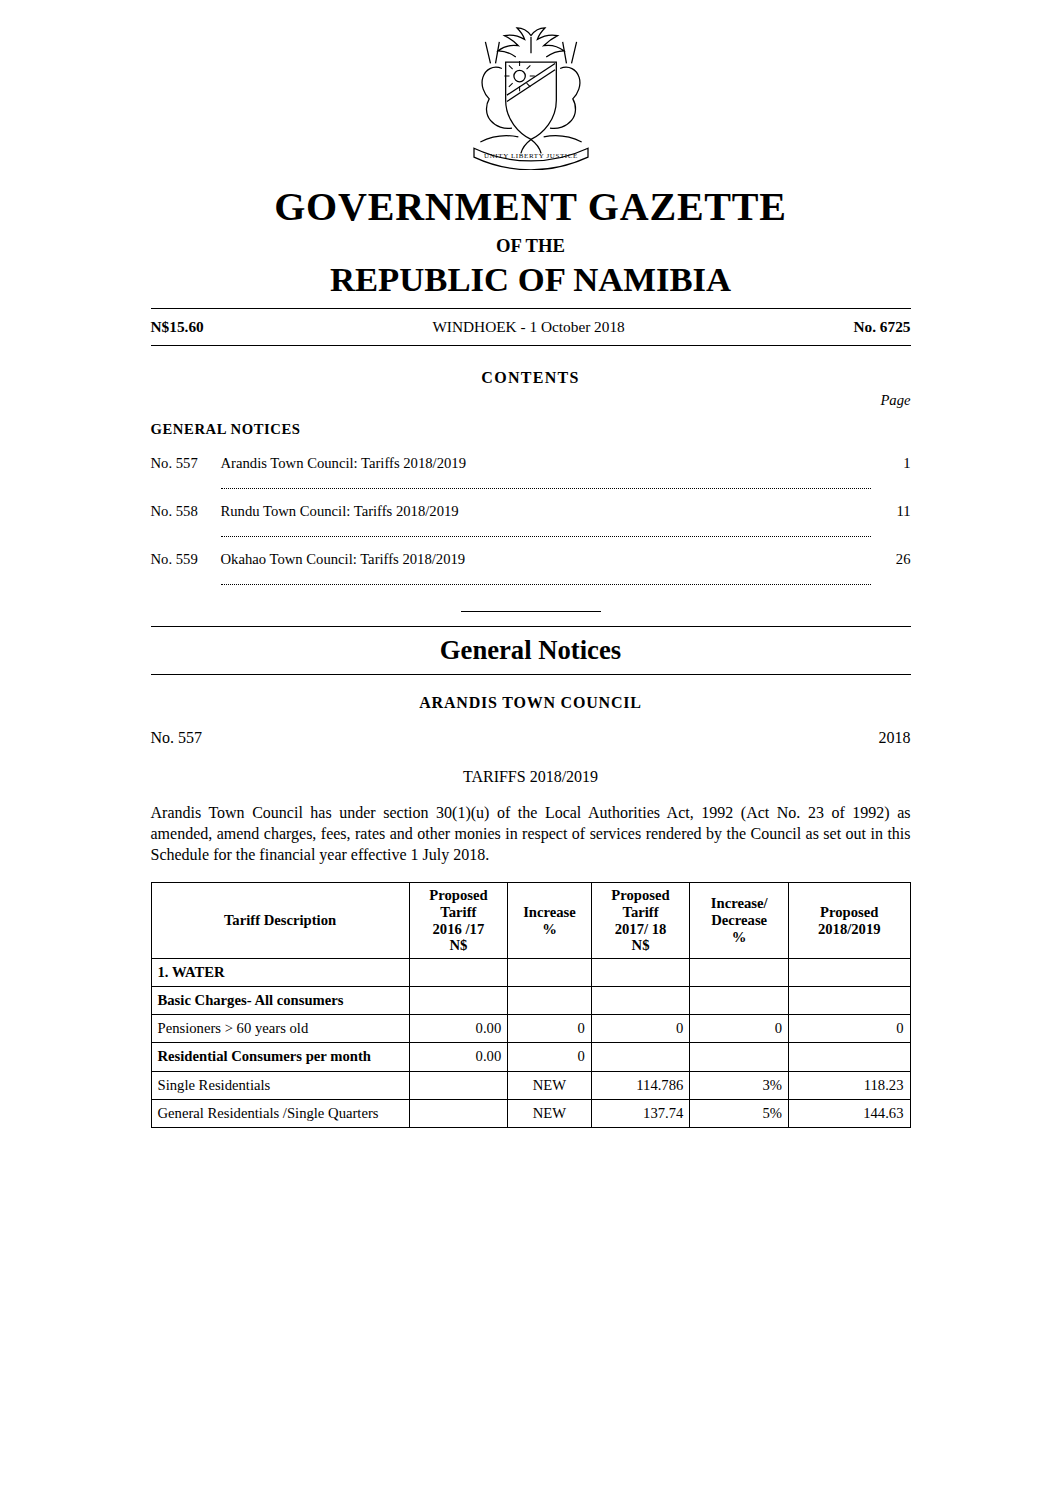UNITY LIBERTY JUSTICE
GOVERNMENT GAZETTE
OF THE
REPUBLIC OF NAMIBIA
N$15.60 WINDHOEK - 1 October 2018 No. 6725
CONTENTS
Page
GENERAL NOTICES
| No. 557 | Arandis Town Council: Tariffs 2018/2019 | 1 |
| No. 558 | Rundu Town Council: Tariffs 2018/2019 | 11 |
| No. 559 | Okahao Town Council: Tariffs 2018/2019 | 26 |
General Notices
ARANDIS TOWN COUNCIL
No. 557 2018
TARIFFS 2018/2019
Arandis Town Council has under section 30(1)(u) of the Local Authorities Act, 1992 (Act No. 23 of 1992) as amended, amend charges, fees, rates and other monies in respect of services rendered by the Council as set out in this Schedule for the financial year effective 1 July 2018.
| Tariff Description | Proposed Tariff 2016 /17 N$ | Increase % | Proposed Tariff 2017/ 18 N$ | Increase/ Decrease % | Proposed 2018/2019 |
| --- | --- | --- | --- | --- | --- |
| 1. WATER | | | | | |
| Basic Charges- All consumers | | | | | |
| Pensioners > 60 years old | 0.00 | 0 | 0 | 0 | 0 |
| Residential Consumers per month | 0.00 | 0 | | | |
| Single Residentials | | NEW | 114.786 | 3% | 118.23 |
| General Residentials /Single Quarters | | NEW | 137.74 | 5% | 144.63 |